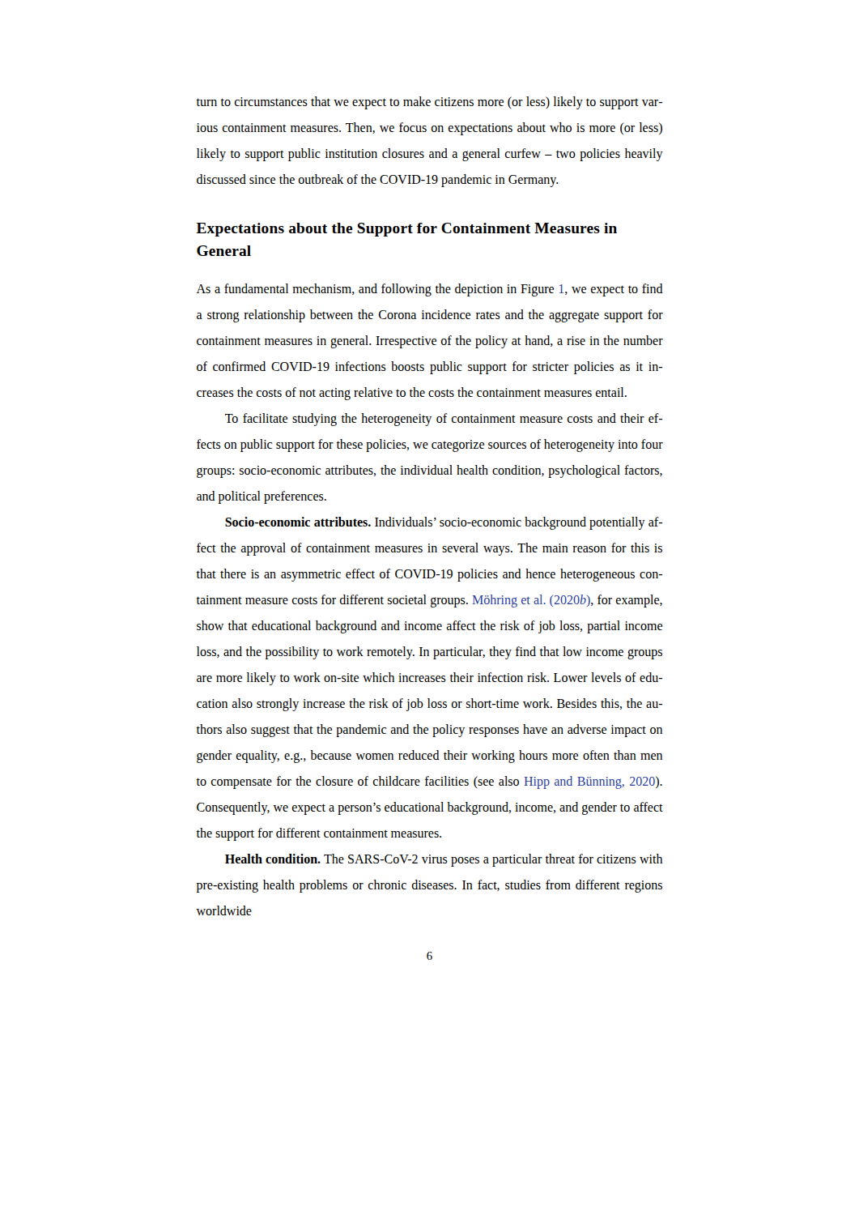turn to circumstances that we expect to make citizens more (or less) likely to support various containment measures. Then, we focus on expectations about who is more (or less) likely to support public institution closures and a general curfew – two policies heavily discussed since the outbreak of the COVID-19 pandemic in Germany.
Expectations about the Support for Containment Measures in General
As a fundamental mechanism, and following the depiction in Figure 1, we expect to find a strong relationship between the Corona incidence rates and the aggregate support for containment measures in general. Irrespective of the policy at hand, a rise in the number of confirmed COVID-19 infections boosts public support for stricter policies as it increases the costs of not acting relative to the costs the containment measures entail.
To facilitate studying the heterogeneity of containment measure costs and their effects on public support for these policies, we categorize sources of heterogeneity into four groups: socio-economic attributes, the individual health condition, psychological factors, and political preferences.
Socio-economic attributes. Individuals’ socio-economic background potentially affect the approval of containment measures in several ways. The main reason for this is that there is an asymmetric effect of COVID-19 policies and hence heterogeneous containment measure costs for different societal groups. Möhring et al. (2020b), for example, show that educational background and income affect the risk of job loss, partial income loss, and the possibility to work remotely. In particular, they find that low income groups are more likely to work on-site which increases their infection risk. Lower levels of education also strongly increase the risk of job loss or short-time work. Besides this, the authors also suggest that the pandemic and the policy responses have an adverse impact on gender equality, e.g., because women reduced their working hours more often than men to compensate for the closure of childcare facilities (see also Hipp and Bünning, 2020). Consequently, we expect a person’s educational background, income, and gender to affect the support for different containment measures.
Health condition. The SARS-CoV-2 virus poses a particular threat for citizens with pre-existing health problems or chronic diseases. In fact, studies from different regions worldwide
6